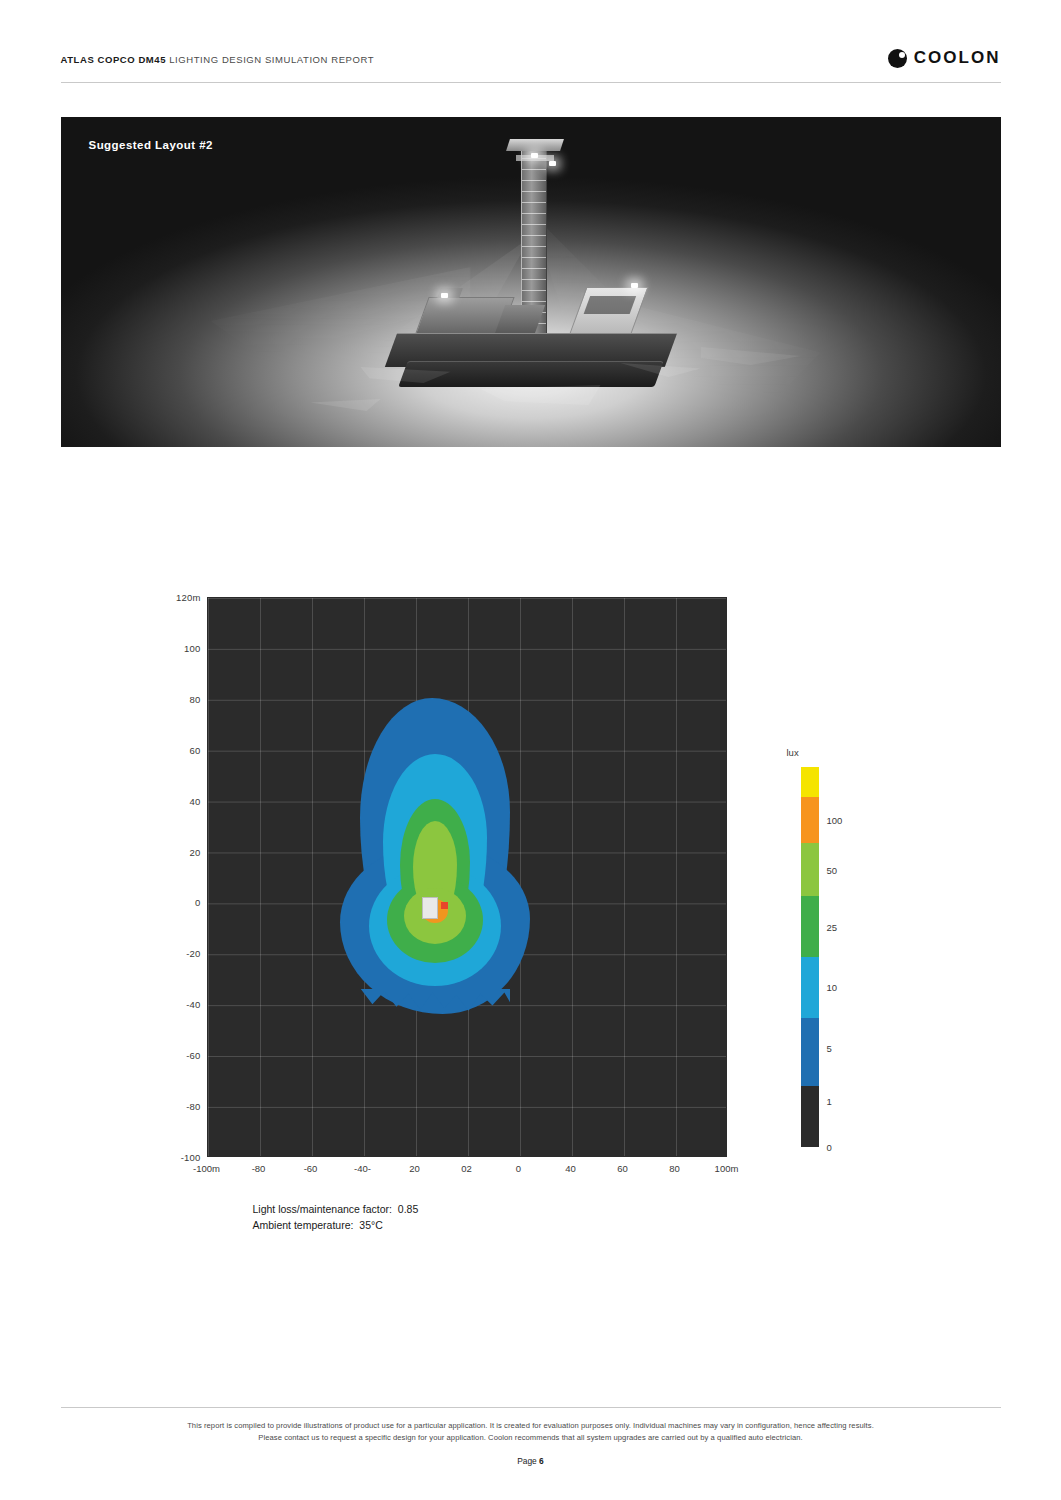ATLAS COPCO DM45 LIGHTING DESIGN SIMULATION REPORT
COOLON
Suggested Layout #2
120m 100 80 60 40 20 0 -20 -40 -60 -80 -100
lux
100 50 25 10 5 1 0
-100m -80 -60 -40- 20 02 0 40 60 80 100m
Light loss/maintenance factor: 0.85
Ambient temperature: 35°C
This report is compiled to provide illustrations of product use for a particular application. It is created for evaluation purposes only. Individual machines may vary in configuration, hence affecting results.
Please contact us to request a specific design for your application. Coolon recommends that all system upgrades are carried out by a qualified auto electrician.
Page 6